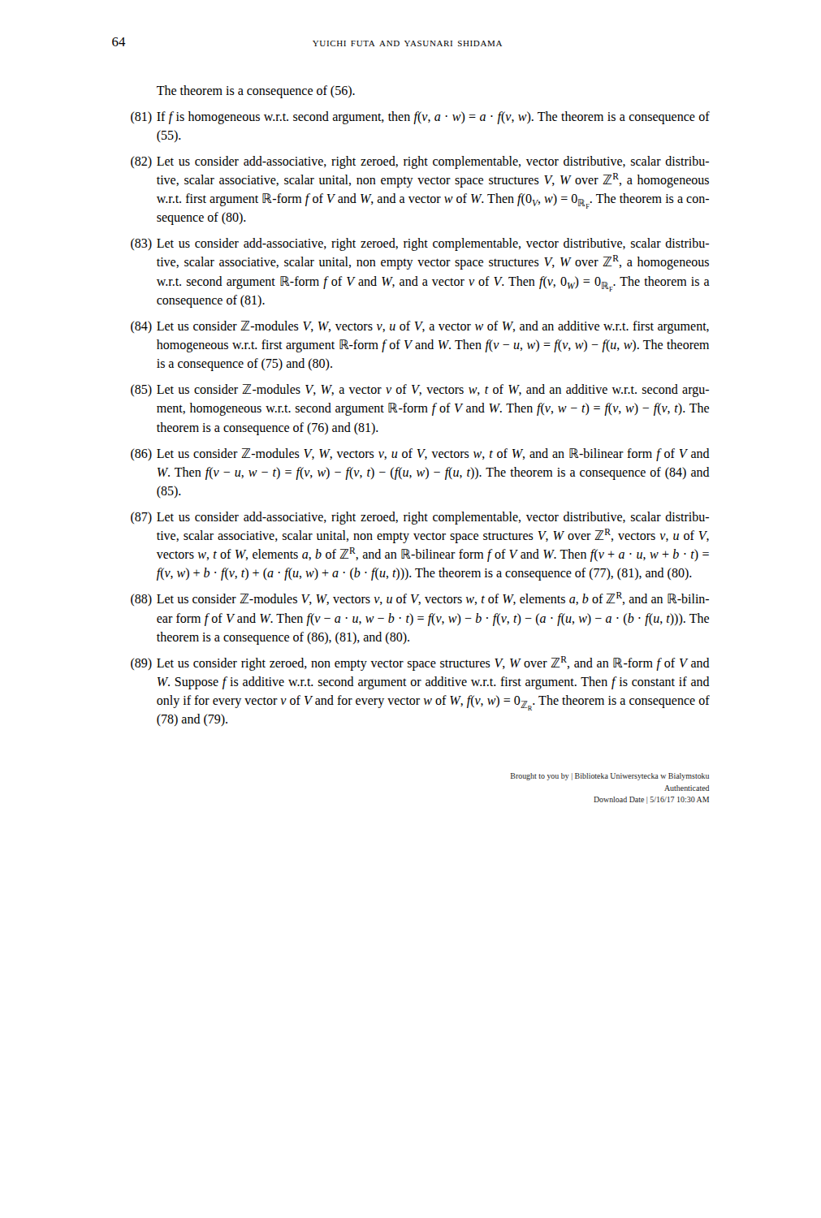64 yuichi futa and yasunari shidama
The theorem is a consequence of (56).
(81) If f is homogeneous w.r.t. second argument, then f(v, a · w) = a · f(v, w). The theorem is a consequence of (55).
(82) Let us consider add-associative, right zeroed, right complementable, vector distributive, scalar distributive, scalar associative, scalar unital, non empty vector space structures V, W over ℤR, a homogeneous w.r.t. first argument ℝ-form f of V and W, and a vector w of W. Then f(0V, w) = 0ℝF. The theorem is a consequence of (80).
(83) Let us consider add-associative, right zeroed, right complementable, vector distributive, scalar distributive, scalar associative, scalar unital, non empty vector space structures V, W over ℤR, a homogeneous w.r.t. second argument ℝ-form f of V and W, and a vector v of V. Then f(v, 0W) = 0ℝF. The theorem is a consequence of (81).
(84) Let us consider ℤ-modules V, W, vectors v, u of V, a vector w of W, and an additive w.r.t. first argument, homogeneous w.r.t. first argument ℝ-form f of V and W. Then f(v − u, w) = f(v, w) − f(u, w). The theorem is a consequence of (75) and (80).
(85) Let us consider ℤ-modules V, W, a vector v of V, vectors w, t of W, and an additive w.r.t. second argument, homogeneous w.r.t. second argument ℝ-form f of V and W. Then f(v, w − t) = f(v, w) − f(v, t). The theorem is a consequence of (76) and (81).
(86) Let us consider ℤ-modules V, W, vectors v, u of V, vectors w, t of W, and an ℝ-bilinear form f of V and W. Then f(v − u, w − t) = f(v, w) − f(v, t) − (f(u, w) − f(u, t)). The theorem is a consequence of (84) and (85).
(87) Let us consider add-associative, right zeroed, right complementable, vector distributive, scalar distributive, scalar associative, scalar unital, non empty vector space structures V, W over ℤR, vectors v, u of V, vectors w, t of W, elements a, b of ℤR, and an ℝ-bilinear form f of V and W. Then f(v + a · u, w + b · t) = f(v, w) + b · f(v, t) + (a · f(u, w) + a · (b · f(u, t))). The theorem is a consequence of (77), (81), and (80).
(88) Let us consider ℤ-modules V, W, vectors v, u of V, vectors w, t of W, elements a, b of ℤR, and an ℝ-bilinear form f of V and W. Then f(v − a · u, w − b · t) = f(v, w) − b · f(v, t) − (a · f(u, w) − a · (b · f(u, t))). The theorem is a consequence of (86), (81), and (80).
(89) Let us consider right zeroed, non empty vector space structures V, W over ℤR, and an ℝ-form f of V and W. Suppose f is additive w.r.t. second argument or additive w.r.t. first argument. Then f is constant if and only if for every vector v of V and for every vector w of W, f(v, w) = 0ℤR. The theorem is a consequence of (78) and (79).
Brought to you by | Biblioteka Uniwersytecka w Bialymstoku
Authenticated
Download Date | 5/16/17 10:30 AM